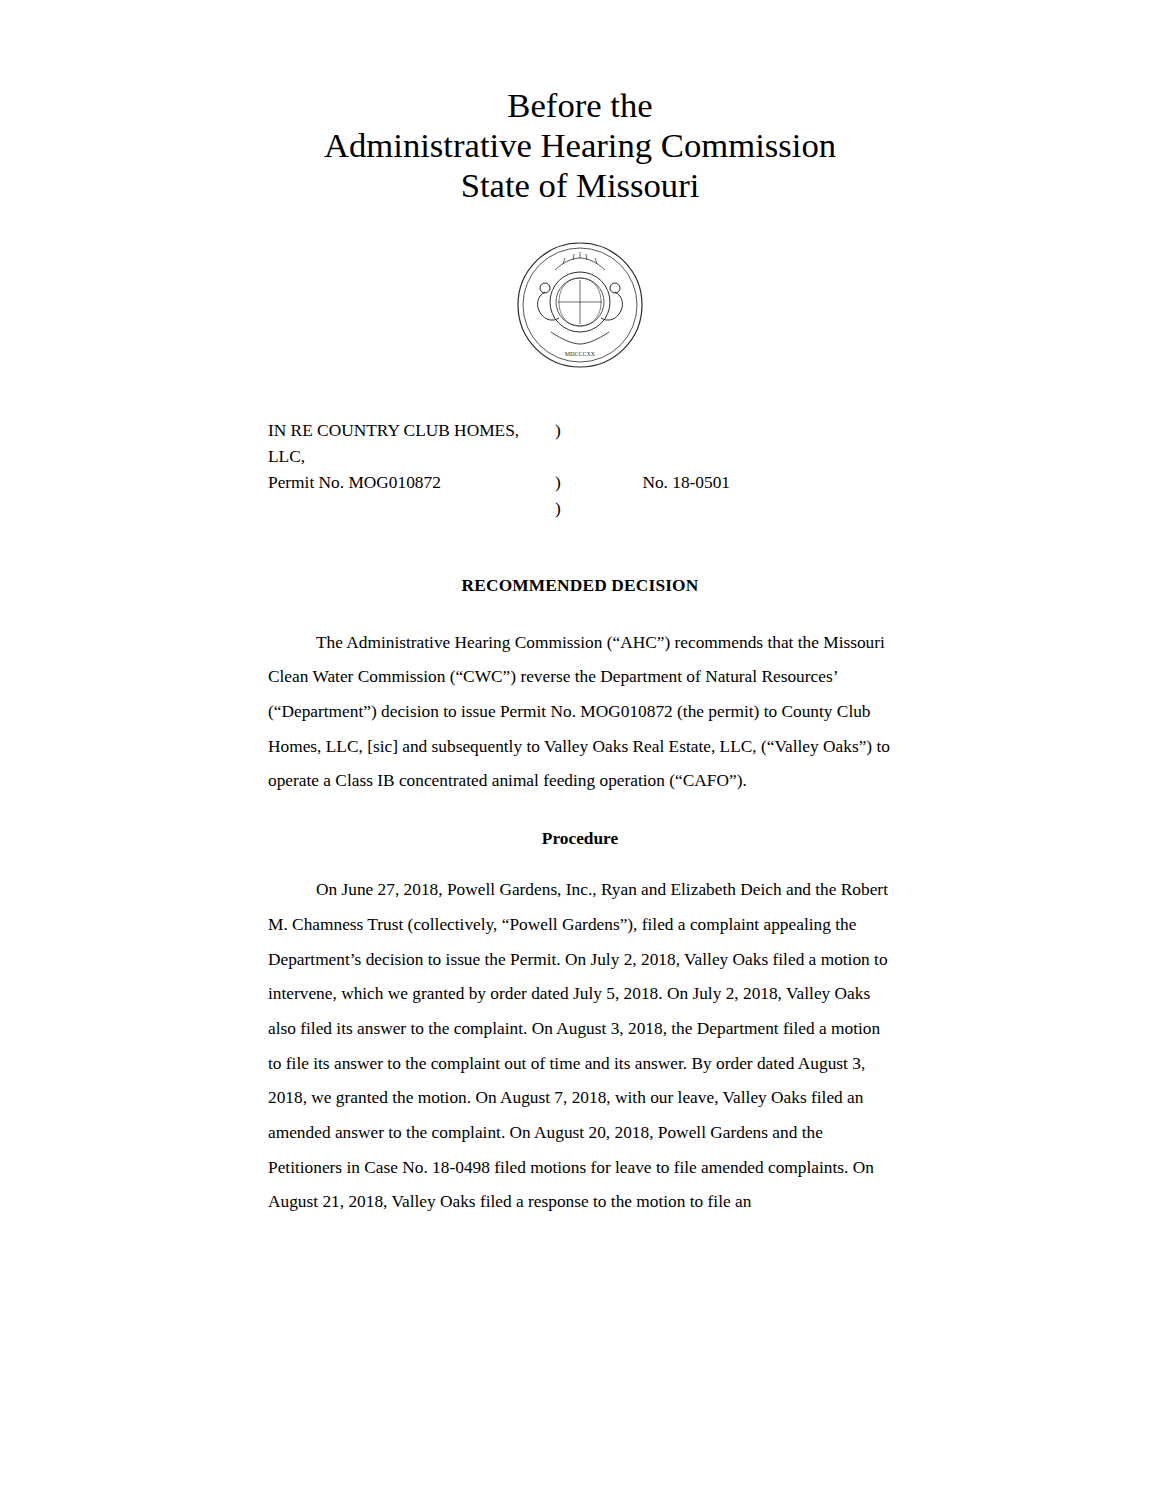Before the
Administrative Hearing Commission
State of Missouri
MDCCCXX
| IN RE COUNTRY CLUB HOMES, LLC, | ) | |
| Permit No. MOG010872 | ) | No. 18-0501 |
| | ) | |
RECOMMENDED DECISION
The Administrative Hearing Commission (“AHC”) recommends that the Missouri Clean Water Commission (“CWC”) reverse the Department of Natural Resources’ (“Department”) decision to issue Permit No. MOG010872 (the permit) to County Club Homes, LLC, [sic] and subsequently to Valley Oaks Real Estate, LLC, (“Valley Oaks”) to operate a Class IB concentrated animal feeding operation (“CAFO”).
Procedure
On June 27, 2018, Powell Gardens, Inc., Ryan and Elizabeth Deich and the Robert M. Chamness Trust (collectively, “Powell Gardens”), filed a complaint appealing the Department’s decision to issue the Permit. On July 2, 2018, Valley Oaks filed a motion to intervene, which we granted by order dated July 5, 2018. On July 2, 2018, Valley Oaks also filed its answer to the complaint. On August 3, 2018, the Department filed a motion to file its answer to the complaint out of time and its answer. By order dated August 3, 2018, we granted the motion. On August 7, 2018, with our leave, Valley Oaks filed an amended answer to the complaint. On August 20, 2018, Powell Gardens and the Petitioners in Case No. 18-0498 filed motions for leave to file amended complaints. On August 21, 2018, Valley Oaks filed a response to the motion to file an